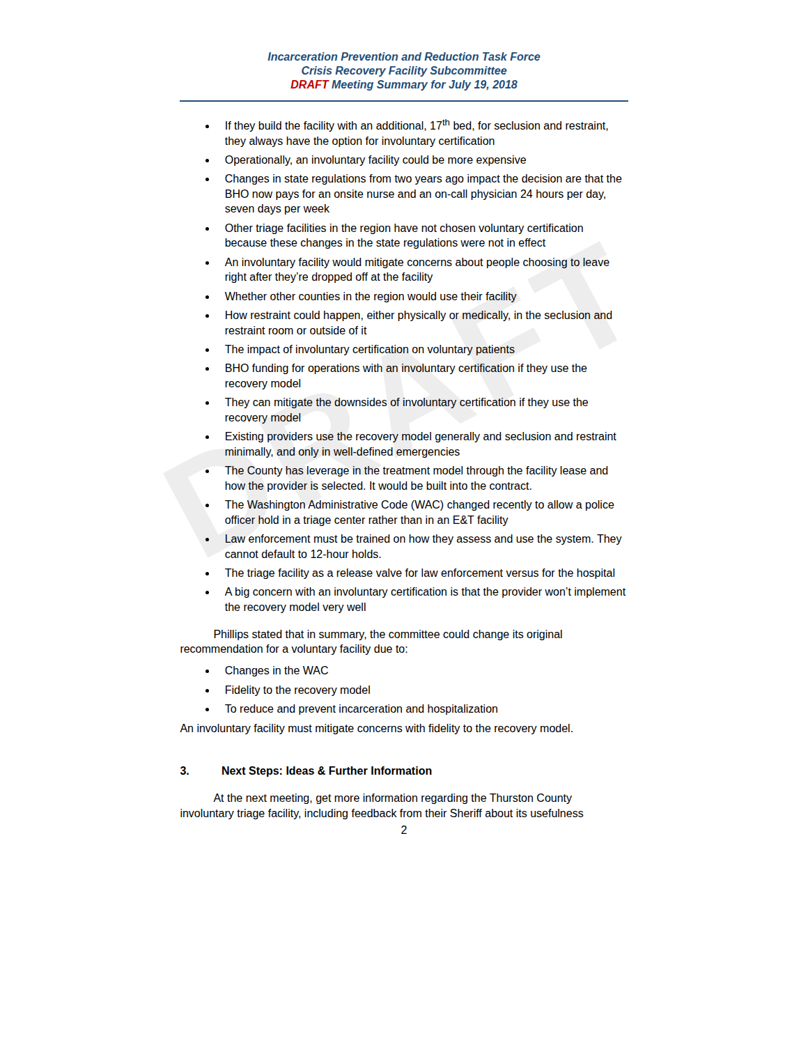DRAFT
Incarceration Prevention and Reduction Task Force Crisis Recovery Facility Subcommittee DRAFT Meeting Summary for July 19, 2018
If they build the facility with an additional, 17th bed, for seclusion and restraint, they always have the option for involuntary certification
Operationally, an involuntary facility could be more expensive
Changes in state regulations from two years ago impact the decision are that the BHO now pays for an onsite nurse and an on-call physician 24 hours per day, seven days per week
Other triage facilities in the region have not chosen voluntary certification because these changes in the state regulations were not in effect
An involuntary facility would mitigate concerns about people choosing to leave right after they’re dropped off at the facility
Whether other counties in the region would use their facility
How restraint could happen, either physically or medically, in the seclusion and restraint room or outside of it
The impact of involuntary certification on voluntary patients
BHO funding for operations with an involuntary certification if they use the recovery model
They can mitigate the downsides of involuntary certification if they use the recovery model
Existing providers use the recovery model generally and seclusion and restraint minimally, and only in well-defined emergencies
The County has leverage in the treatment model through the facility lease and how the provider is selected. It would be built into the contract.
The Washington Administrative Code (WAC) changed recently to allow a police officer hold in a triage center rather than in an E&T facility
Law enforcement must be trained on how they assess and use the system. They cannot default to 12-hour holds.
The triage facility as a release valve for law enforcement versus for the hospital
A big concern with an involuntary certification is that the provider won’t implement the recovery model very well
Phillips stated that in summary, the committee could change its original recommendation for a voluntary facility due to:
Changes in the WAC
Fidelity to the recovery model
To reduce and prevent incarceration and hospitalization
An involuntary facility must mitigate concerns with fidelity to the recovery model.
3. Next Steps: Ideas & Further Information
At the next meeting, get more information regarding the Thurston County involuntary triage facility, including feedback from their Sheriff about its usefulness
2